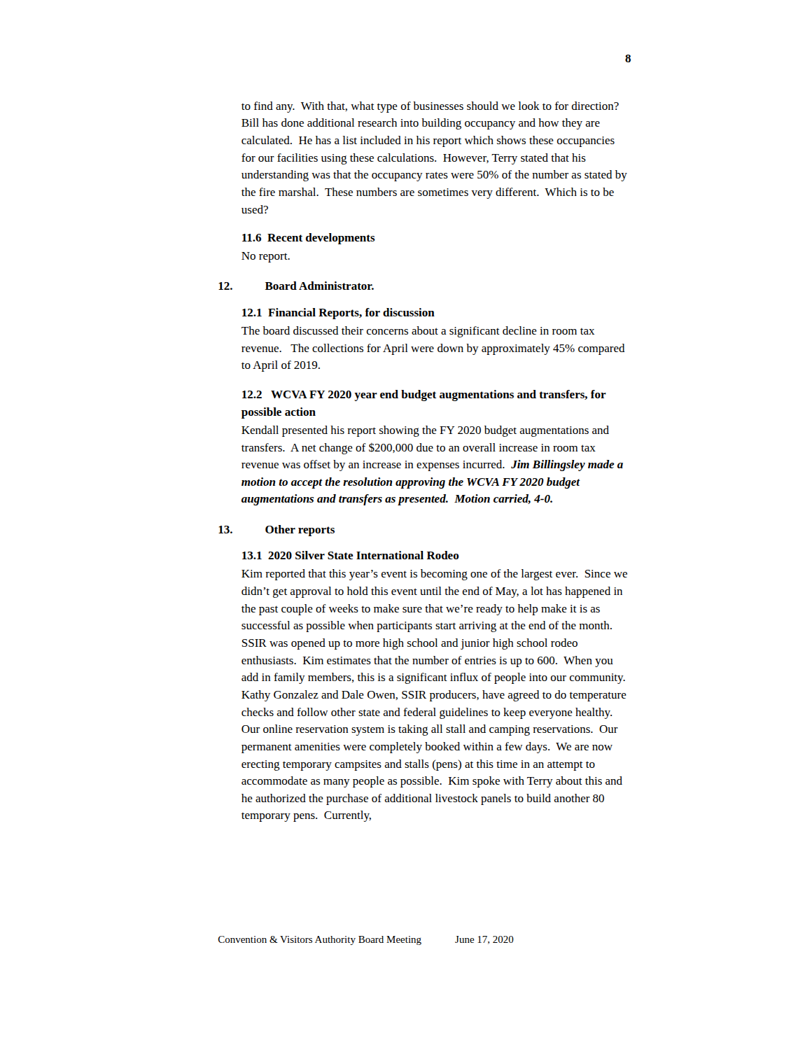8
to find any. With that, what type of businesses should we look to for direction? Bill has done additional research into building occupancy and how they are calculated. He has a list included in his report which shows these occupancies for our facilities using these calculations. However, Terry stated that his understanding was that the occupancy rates were 50% of the number as stated by the fire marshal. These numbers are sometimes very different. Which is to be used?
11.6 Recent developments
No report.
12.
Board Administrator.
12.1 Financial Reports, for discussion
The board discussed their concerns about a significant decline in room tax revenue. The collections for April were down by approximately 45% compared to April of 2019.
12.2 WCVA FY 2020 year end budget augmentations and transfers, for possible action
Kendall presented his report showing the FY 2020 budget augmentations and transfers. A net change of $200,000 due to an overall increase in room tax revenue was offset by an increase in expenses incurred. Jim Billingsley made a motion to accept the resolution approving the WCVA FY 2020 budget augmentations and transfers as presented. Motion carried, 4-0.
13.
Other reports
13.1 2020 Silver State International Rodeo
Kim reported that this year’s event is becoming one of the largest ever. Since we didn’t get approval to hold this event until the end of May, a lot has happened in the past couple of weeks to make sure that we’re ready to help make it is as successful as possible when participants start arriving at the end of the month. SSIR was opened up to more high school and junior high school rodeo enthusiasts. Kim estimates that the number of entries is up to 600. When you add in family members, this is a significant influx of people into our community. Kathy Gonzalez and Dale Owen, SSIR producers, have agreed to do temperature checks and follow other state and federal guidelines to keep everyone healthy. Our online reservation system is taking all stall and camping reservations. Our permanent amenities were completely booked within a few days. We are now erecting temporary campsites and stalls (pens) at this time in an attempt to accommodate as many people as possible. Kim spoke with Terry about this and he authorized the purchase of additional livestock panels to build another 80 temporary pens. Currently,
Convention & Visitors Authority Board Meeting June 17, 2020